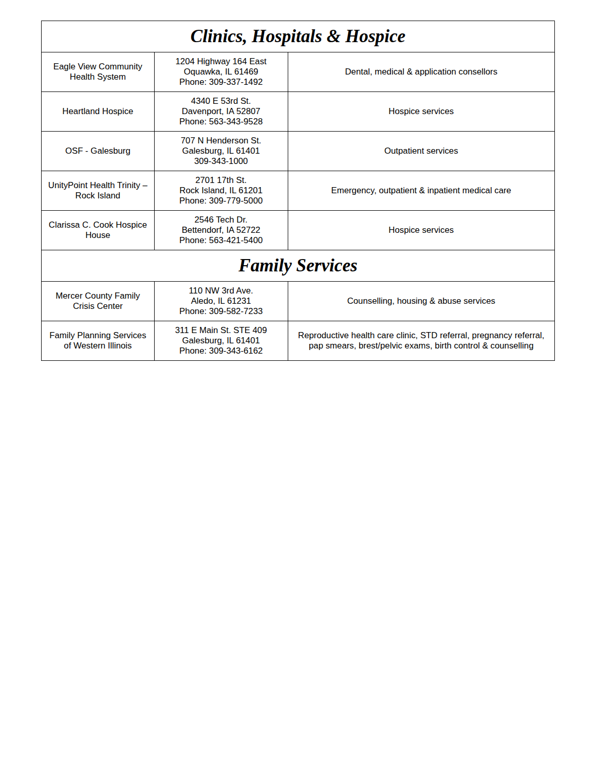| Clinics, Hospitals & Hospice |
| --- |
| Eagle View Community Health System | 1204 Highway 164 East Oquawka, IL 61469 Phone: 309-337-1492 | Dental, medical & application consellors |
| Heartland Hospice | 4340 E 53rd St. Davenport, IA 52807 Phone: 563-343-9528 | Hospice services |
| OSF - Galesburg | 707 N Henderson St. Galesburg, IL 61401 309-343-1000 | Outpatient services |
| UnityPoint Health Trinity – Rock Island | 2701 17th St. Rock Island, IL 61201 Phone: 309-779-5000 | Emergency, outpatient & inpatient medical care |
| Clarissa C. Cook Hospice House | 2546 Tech Dr. Bettendorf, IA 52722 Phone: 563-421-5400 | Hospice services |
| Family Services |
| Mercer County Family Crisis Center | 110 NW 3rd Ave. Aledo, IL 61231 Phone: 309-582-7233 | Counselling, housing & abuse services |
| Family Planning Services of Western Illinois | 311 E Main St. STE 409 Galesburg, IL 61401 Phone: 309-343-6162 | Reproductive health care clinic, STD referral, pregnancy referral, pap smears, brest/pelvic exams, birth control & counselling |